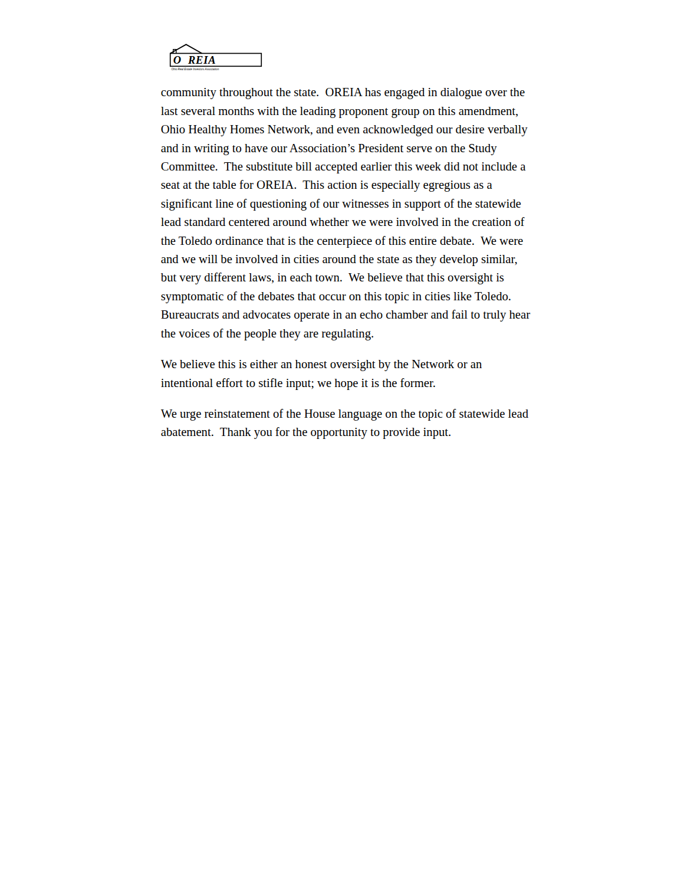O REIA Ohio Real Estate Investors Association
community throughout the state. OREIA has engaged in dialogue over the last several months with the leading proponent group on this amendment, Ohio Healthy Homes Network, and even acknowledged our desire verbally and in writing to have our Association’s President serve on the Study Committee. The substitute bill accepted earlier this week did not include a seat at the table for OREIA. This action is especially egregious as a significant line of questioning of our witnesses in support of the statewide lead standard centered around whether we were involved in the creation of the Toledo ordinance that is the centerpiece of this entire debate. We were and we will be involved in cities around the state as they develop similar, but very different laws, in each town. We believe that this oversight is symptomatic of the debates that occur on this topic in cities like Toledo. Bureaucrats and advocates operate in an echo chamber and fail to truly hear the voices of the people they are regulating.
We believe this is either an honest oversight by the Network or an intentional effort to stifle input; we hope it is the former.
We urge reinstatement of the House language on the topic of statewide lead abatement. Thank you for the opportunity to provide input.